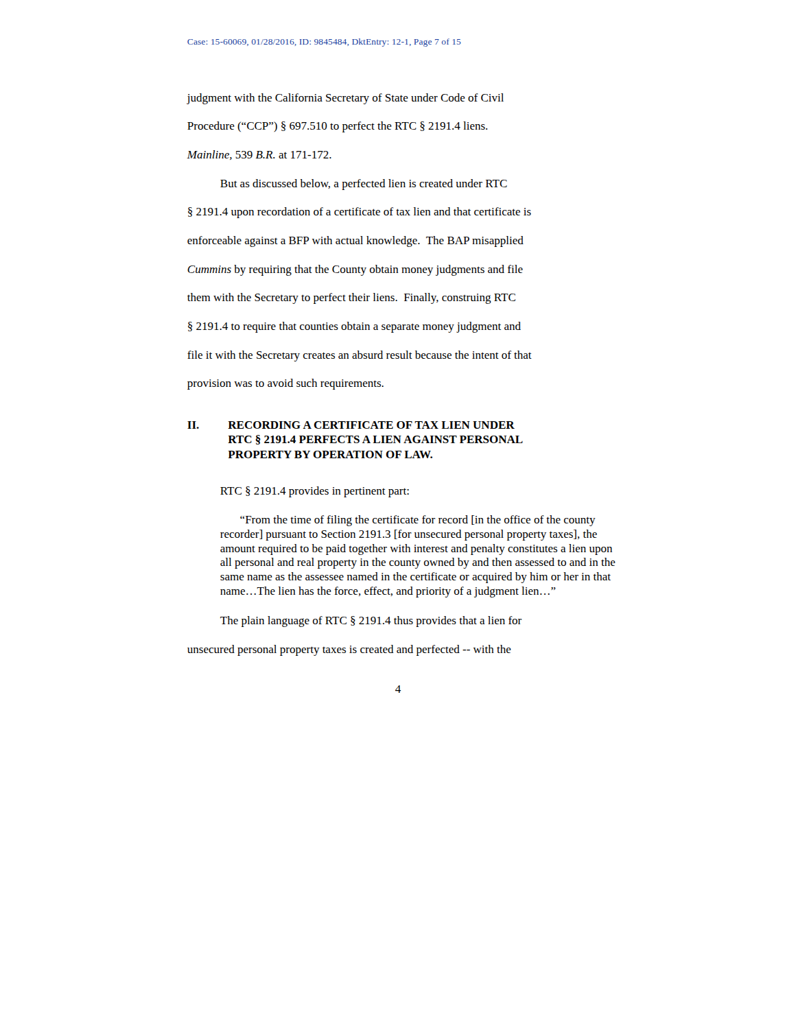Case: 15-60069, 01/28/2016, ID: 9845484, DktEntry: 12-1, Page 7 of 15
judgment with the California Secretary of State under Code of Civil
Procedure (“CCP”) § 697.510 to perfect the RTC § 2191.4 liens.
Mainline, 539 B.R. at 171-172.
But as discussed below, a perfected lien is created under RTC
§ 2191.4 upon recordation of a certificate of tax lien and that certificate is
enforceable against a BFP with actual knowledge. The BAP misapplied
Cummins by requiring that the County obtain money judgments and file
them with the Secretary to perfect their liens. Finally, construing RTC
§ 2191.4 to require that counties obtain a separate money judgment and
file it with the Secretary creates an absurd result because the intent of that
provision was to avoid such requirements.
II.
RECORDING A CERTIFICATE OF TAX LIEN UNDER
RTC § 2191.4 PERFECTS A LIEN AGAINST PERSONAL
PROPERTY BY OPERATION OF LAW.
RTC § 2191.4 provides in pertinent part:
“From the time of filing the certificate for record [in the office of the county recorder] pursuant to Section 2191.3 [for unsecured personal property taxes], the amount required to be paid together with interest and penalty constitutes a lien upon all personal and real property in the county owned by and then assessed to and in the same name as the assessee named in the certificate or acquired by him or her in that name…The lien has the force, effect, and priority of a judgment lien…”
The plain language of RTC § 2191.4 thus provides that a lien for
unsecured personal property taxes is created and perfected -- with the
4